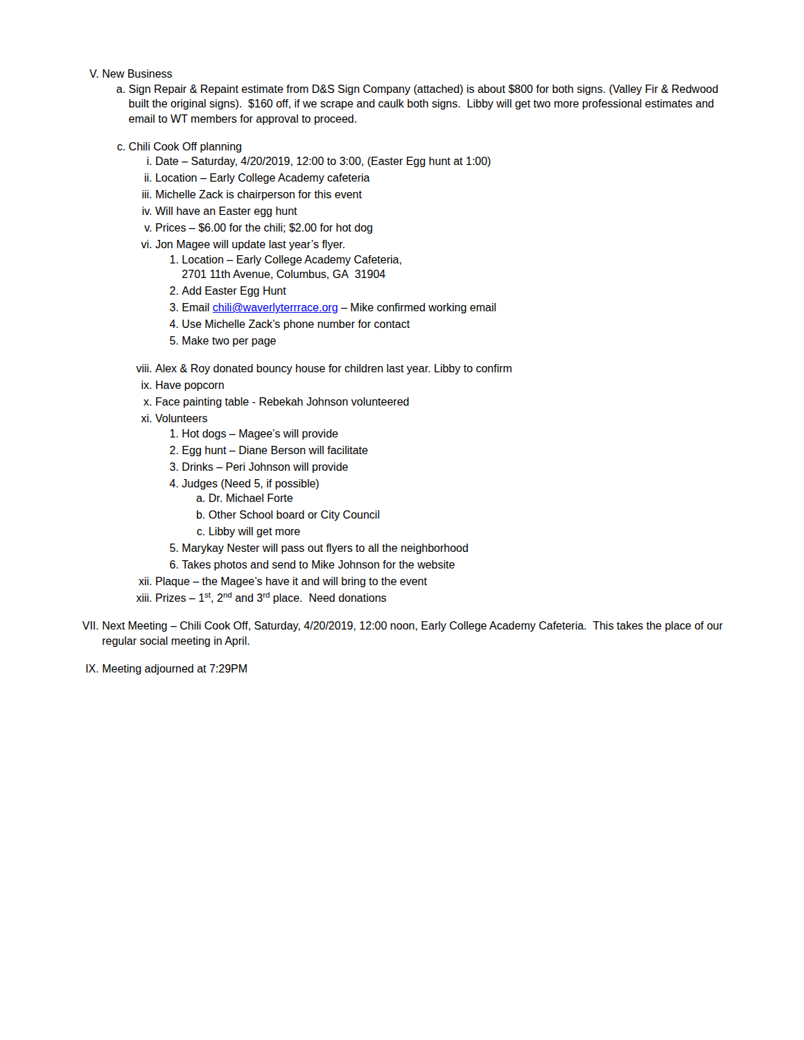New Business
Sign Repair & Repaint estimate from D&S Sign Company (attached) is about $800 for both signs. (Valley Fir & Redwood built the original signs). $160 off, if we scrape and caulk both signs. Libby will get two more professional estimates and email to WT members for approval to proceed.
Chili Cook Off planning
Date – Saturday, 4/20/2019, 12:00 to 3:00, (Easter Egg hunt at 1:00)
Location – Early College Academy cafeteria
Michelle Zack is chairperson for this event
Will have an Easter egg hunt
Prices – $6.00 for the chili; $2.00 for hot dog
Jon Magee will update last year’s flyer.
Location – Early College Academy Cafeteria,
2701 11th Avenue, Columbus, GA 31904
Add Easter Egg Hunt
Email chili@waverlyterrrace.org – Mike confirmed working email
Use Michelle Zack’s phone number for contact
Make two per page
Alex & Roy donated bouncy house for children last year. Libby to confirm
Have popcorn
Face painting table - Rebekah Johnson volunteered
Volunteers
Hot dogs – Magee’s will provide
Egg hunt – Diane Berson will facilitate
Drinks – Peri Johnson will provide
Judges (Need 5, if possible)
Dr. Michael Forte
Other School board or City Council
Libby will get more
Marykay Nester will pass out flyers to all the neighborhood
Takes photos and send to Mike Johnson for the website
Plaque – the Magee’s have it and will bring to the event
Prizes – 1st, 2nd and 3rd place. Need donations
Next Meeting – Chili Cook Off, Saturday, 4/20/2019, 12:00 noon, Early College Academy Cafeteria. This takes the place of our regular social meeting in April.
Meeting adjourned at 7:29PM